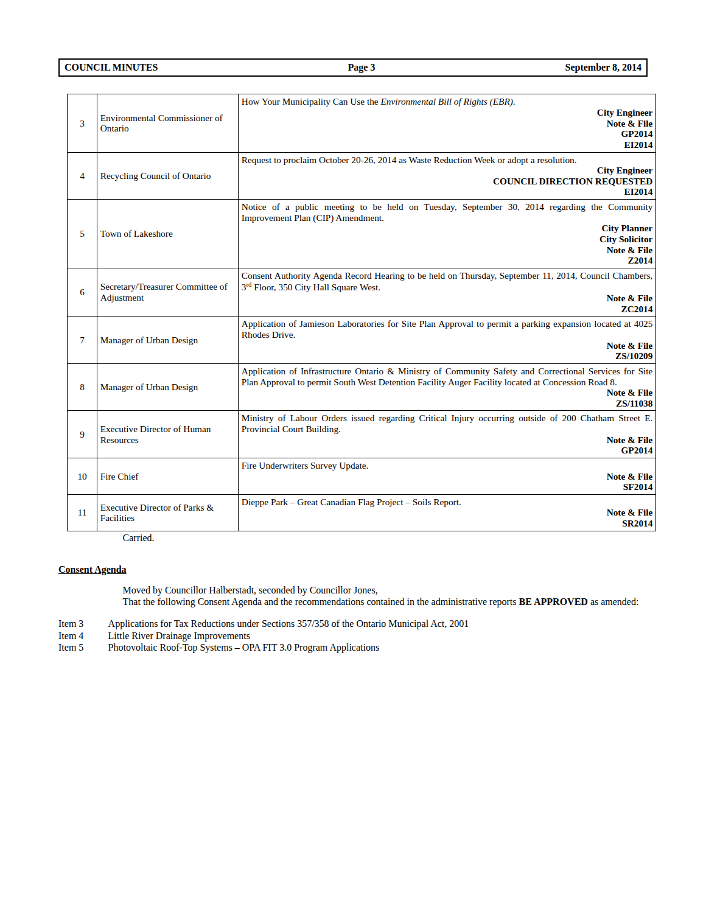Council Minutes Page 3 September 8, 2014
| 3 | Environmental Commissioner of Ontario | How Your Municipality Can Use the Environmental Bill of Rights (EBR) . City Engineer Note & File GP2014 EI2014 |
| 4 | Recycling Council of Ontario | Request to proclaim October 20-26, 2014 as Waste Reduction Week or adopt a resolution. City Engineer COUNCIL DIRECTION REQUESTED EI2014 |
| 5 | Town of Lakeshore | Notice of a public meeting to be held on Tuesday, September 30, 2014 regarding the Community Improvement Plan (CIP) Amendment. City Planner City Solicitor Note & File Z2014 |
| 6 | Secretary/Treasurer Committee of Adjustment | Consent Authority Agenda Record Hearing to be held on Thursday, September 11, 2014, Council Chambers, 3 rd Floor, 350 City Hall Square West. Note & File ZC2014 |
| 7 | Manager of Urban Design | Application of Jamieson Laboratories for Site Plan Approval to permit a parking expansion located at 4025 Rhodes Drive. Note & File ZS/10209 |
| 8 | Manager of Urban Design | Application of Infrastructure Ontario & Ministry of Community Safety and Correctional Services for Site Plan Approval to permit South West Detention Facility Auger Facility located at Concession Road 8. Note & File ZS/11038 |
| 9 | Executive Director of Human Resources | Ministry of Labour Orders issued regarding Critical Injury occurring outside of 200 Chatham Street E. Provincial Court Building. Note & File GP2014 |
| 10 | Fire Chief | Fire Underwriters Survey Update. Note & File SF2014 |
| 11 | Executive Director of Parks & Facilities | Dieppe Park – Great Canadian Flag Project – Soils Report. Note & File SR2014 |
Carried.
Consent Agenda
Moved by Councillor Halberstadt, seconded by Councillor Jones,
That the following Consent Agenda and the recommendations contained in the administrative reports BE APPROVED as amended:
Item 3 Applications for Tax Reductions under Sections 357/358 of the Ontario Municipal Act, 2001
Item 4 Little River Drainage Improvements
Item 5 Photovoltaic Roof-Top Systems – OPA FIT 3.0 Program Applications